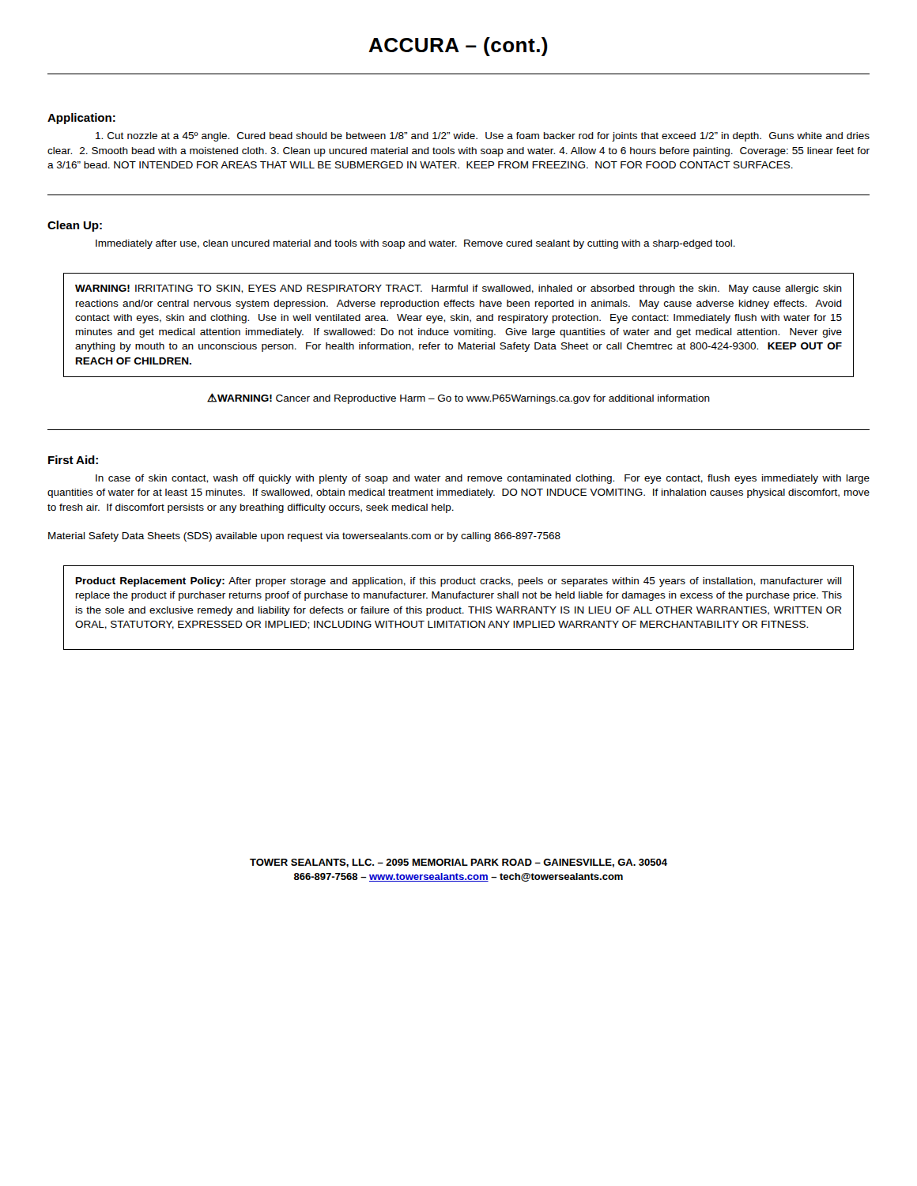ACCURA – (cont.)
Application:
1. Cut nozzle at a 45º angle. Cured bead should be between 1/8” and 1/2” wide. Use a foam backer rod for joints that exceed 1/2” in depth. Guns white and dries clear. 2. Smooth bead with a moistened cloth. 3. Clean up uncured material and tools with soap and water. 4. Allow 4 to 6 hours before painting. Coverage: 55 linear feet for a 3/16” bead. NOT INTENDED FOR AREAS THAT WILL BE SUBMERGED IN WATER. KEEP FROM FREEZING. NOT FOR FOOD CONTACT SURFACES.
Clean Up:
Immediately after use, clean uncured material and tools with soap and water. Remove cured sealant by cutting with a sharp-edged tool.
WARNING! IRRITATING TO SKIN, EYES AND RESPIRATORY TRACT. Harmful if swallowed, inhaled or absorbed through the skin. May cause allergic skin reactions and/or central nervous system depression. Adverse reproduction effects have been reported in animals. May cause adverse kidney effects. Avoid contact with eyes, skin and clothing. Use in well ventilated area. Wear eye, skin, and respiratory protection. Eye contact: Immediately flush with water for 15 minutes and get medical attention immediately. If swallowed: Do not induce vomiting. Give large quantities of water and get medical attention. Never give anything by mouth to an unconscious person. For health information, refer to Material Safety Data Sheet or call Chemtrec at 800-424-9300. KEEP OUT OF REACH OF CHILDREN.
⚠WARNING! Cancer and Reproductive Harm – Go to www.P65Warnings.ca.gov for additional information
First Aid:
In case of skin contact, wash off quickly with plenty of soap and water and remove contaminated clothing. For eye contact, flush eyes immediately with large quantities of water for at least 15 minutes. If swallowed, obtain medical treatment immediately. DO NOT INDUCE VOMITING. If inhalation causes physical discomfort, move to fresh air. If discomfort persists or any breathing difficulty occurs, seek medical help.
Material Safety Data Sheets (SDS) available upon request via towersealants.com or by calling 866-897-7568
Product Replacement Policy: After proper storage and application, if this product cracks, peels or separates within 45 years of installation, manufacturer will replace the product if purchaser returns proof of purchase to manufacturer. Manufacturer shall not be held liable for damages in excess of the purchase price. This is the sole and exclusive remedy and liability for defects or failure of this product. THIS WARRANTY IS IN LIEU OF ALL OTHER WARRANTIES, WRITTEN OR ORAL, STATUTORY, EXPRESSED OR IMPLIED; INCLUDING WITHOUT LIMITATION ANY IMPLIED WARRANTY OF MERCHANTABILITY OR FITNESS.
TOWER SEALANTS, LLC. – 2095 MEMORIAL PARK ROAD – GAINESVILLE, GA. 30504
866-897-7568 – www.towersealants.com – tech@towersealants.com